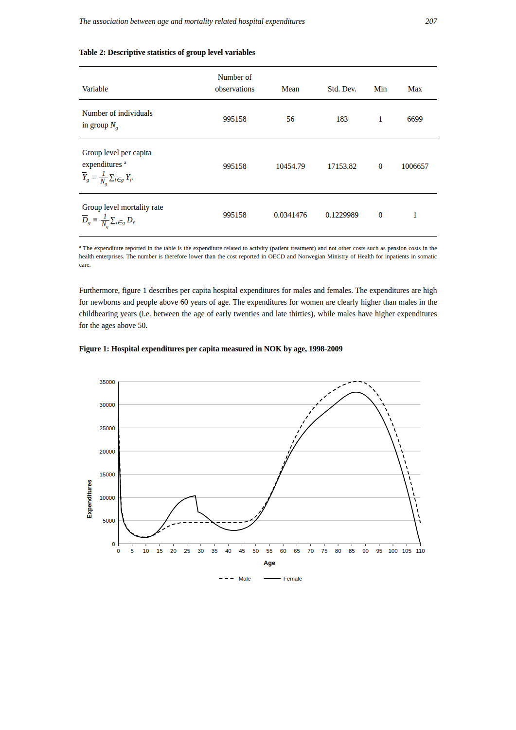The association between age and mortality related hospital expenditures 207
Table 2: Descriptive statistics of group level variables
| Variable | Number of observations | Mean | Std. Dev. | Min | Max |
| --- | --- | --- | --- | --- | --- |
| Number of individuals in group N g | 995158 | 56 | 183 | 1 | 6699 |
| Group level per capita expenditures a Y g ≡ 1 N g ∑ i∈g Y i . | 995158 | 10454.79 | 17153.82 | 0 | 1006657 |
| Group level mortality rate D g ≡ 1 N g ∑ i∈g D i . | 995158 | 0.0341476 | 0.1229989 | 0 | 1 |
a The expenditure reported in the table is the expenditure related to activity (patient treatment) and not other costs such as pension costs in the health enterprises. The number is therefore lower than the cost reported in OECD and Norwegian Ministry of Health for inpatients in somatic care.
Furthermore, figure 1 describes per capita hospital expenditures for males and females. The expenditures are high for newborns and people above 60 years of age. The expenditures for women are clearly higher than males in the childbearing years (i.e. between the age of early twenties and late thirties), while males have higher expenditures for the ages above 50.
Figure 1: Hospital expenditures per capita measured in NOK by age, 1998-2009
0 5000 10000 15000 20000 25000 30000 35000 Expenditures 0 5 10 15 20 25 30 35 40 45 50 55 60 65 70 75 80 85 90 95 100 105 110 Age Male Female